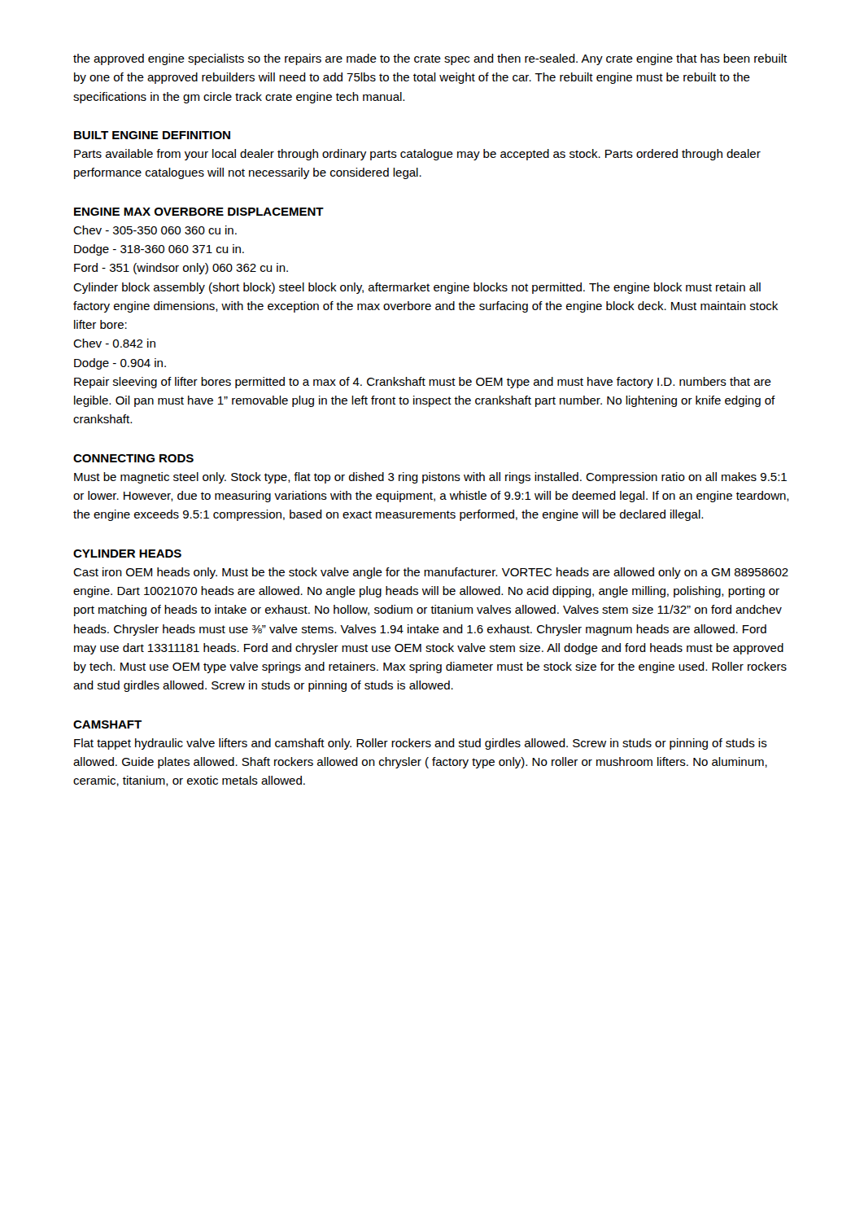the approved engine specialists so the repairs are made to the crate spec and then re-sealed. Any crate engine that has been rebuilt by one of the approved rebuilders will need to add 75lbs to the total weight of the car. The rebuilt engine must be rebuilt to the specifications in the gm circle track crate engine tech manual.
Built Engine Definition
Parts available from your local dealer through ordinary parts catalogue may be accepted as stock. Parts ordered through dealer performance catalogues will not necessarily be considered legal.
Engine Max Overbore Displacement
Chev - 305-350 060 360 cu in.
Dodge - 318-360 060 371 cu in.
Ford - 351 (windsor only) 060 362 cu in.
Cylinder block assembly (short block) steel block only, aftermarket engine blocks not permitted. The engine block must retain all factory engine dimensions, with the exception of the max overbore and the surfacing of the engine block deck. Must maintain stock lifter bore:
Chev - 0.842 in
Dodge - 0.904 in.
Repair sleeving of lifter bores permitted to a max of 4. Crankshaft must be OEM type and must have factory I.D. numbers that are legible. Oil pan must have 1” removable plug in the left front to inspect the crankshaft part number. No lightening or knife edging of crankshaft.
Connecting Rods
Must be magnetic steel only. Stock type, flat top or dished 3 ring pistons with all rings installed. Compression ratio on all makes 9.5:1 or lower. However, due to measuring variations with the equipment, a whistle of 9.9:1 will be deemed legal. If on an engine teardown, the engine exceeds 9.5:1 compression, based on exact measurements performed, the engine will be declared illegal.
Cylinder Heads
Cast iron OEM heads only. Must be the stock valve angle for the manufacturer. VORTEC heads are allowed only on a GM 88958602 engine. Dart 10021070 heads are allowed. No angle plug heads will be allowed. No acid dipping, angle milling, polishing, porting or port matching of heads to intake or exhaust. No hollow, sodium or titanium valves allowed. Valves stem size 11/32” on ford andchev heads. Chrysler heads must use ⅜” valve stems. Valves 1.94 intake and 1.6 exhaust. Chrysler magnum heads are allowed. Ford may use dart 13311181 heads. Ford and chrysler must use OEM stock valve stem size. All dodge and ford heads must be approved by tech. Must use OEM type valve springs and retainers. Max spring diameter must be stock size for the engine used. Roller rockers and stud girdles allowed. Screw in studs or pinning of studs is allowed.
Camshaft
Flat tappet hydraulic valve lifters and camshaft only. Roller rockers and stud girdles allowed. Screw in studs or pinning of studs is allowed. Guide plates allowed. Shaft rockers allowed on chrysler ( factory type only). No roller or mushroom lifters. No aluminum, ceramic, titanium, or exotic metals allowed.